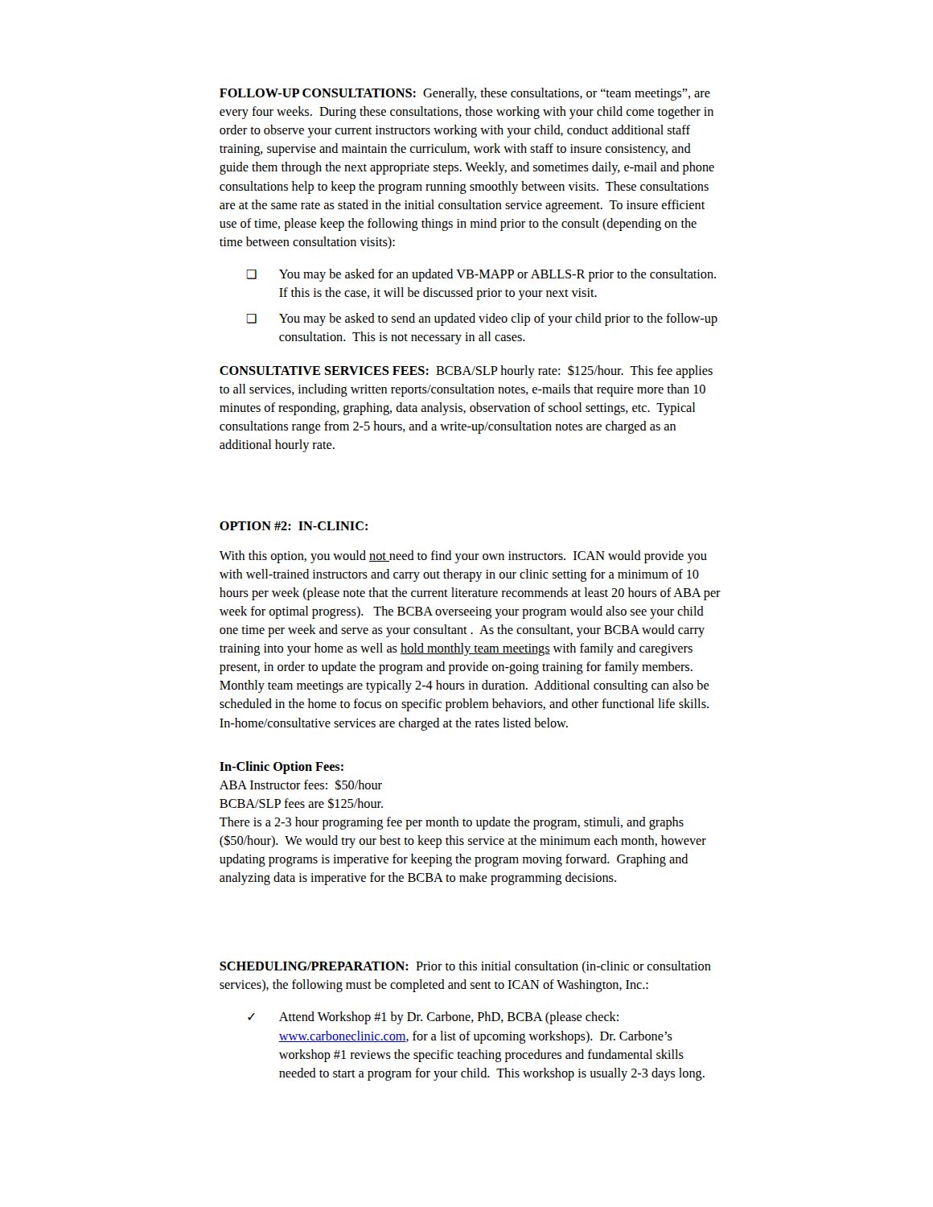FOLLOW-UP CONSULTATIONS:
Generally, these consultations, or “team meetings”, are every four weeks. During these consultations, those working with your child come together in order to observe your current instructors working with your child, conduct additional staff training, supervise and maintain the curriculum, work with staff to insure consistency, and guide them through the next appropriate steps. Weekly, and sometimes daily, e-mail and phone consultations help to keep the program running smoothly between visits. These consultations are at the same rate as stated in the initial consultation service agreement. To insure efficient use of time, please keep the following things in mind prior to the consult (depending on the time between consultation visits):
You may be asked for an updated VB-MAPP or ABLLS-R prior to the consultation. If this is the case, it will be discussed prior to your next visit.
You may be asked to send an updated video clip of your child prior to the follow-up consultation. This is not necessary in all cases.
CONSULTATIVE SERVICES FEES:
BCBA/SLP hourly rate: $125/hour. This fee applies to all services, including written reports/consultation notes, e-mails that require more than 10 minutes of responding, graphing, data analysis, observation of school settings, etc. Typical consultations range from 2-5 hours, and a write-up/consultation notes are charged as an additional hourly rate.
OPTION #2: IN-CLINIC:
With this option, you would not need to find your own instructors. ICAN would provide you with well-trained instructors and carry out therapy in our clinic setting for a minimum of 10 hours per week (please note that the current literature recommends at least 20 hours of ABA per week for optimal progress). The BCBA overseeing your program would also see your child one time per week and serve as your consultant . As the consultant, your BCBA would carry training into your home as well as hold monthly team meetings with family and caregivers present, in order to update the program and provide on-going training for family members. Monthly team meetings are typically 2-4 hours in duration. Additional consulting can also be scheduled in the home to focus on specific problem behaviors, and other functional life skills. In-home/consultative services are charged at the rates listed below.
In-Clinic Option Fees:
ABA Instructor fees: $50/hour
BCBA/SLP fees are $125/hour.
There is a 2-3 hour programing fee per month to update the program, stimuli, and graphs ($50/hour). We would try our best to keep this service at the minimum each month, however updating programs is imperative for keeping the program moving forward. Graphing and analyzing data is imperative for the BCBA to make programming decisions.
SCHEDULING/PREPARATION:
Prior to this initial consultation (in-clinic or consultation services), the following must be completed and sent to ICAN of Washington, Inc.:
Attend Workshop #1 by Dr. Carbone, PhD, BCBA (please check: www.carboneclinic.com, for a list of upcoming workshops). Dr. Carbone’s workshop #1 reviews the specific teaching procedures and fundamental skills needed to start a program for your child. This workshop is usually 2-3 days long.